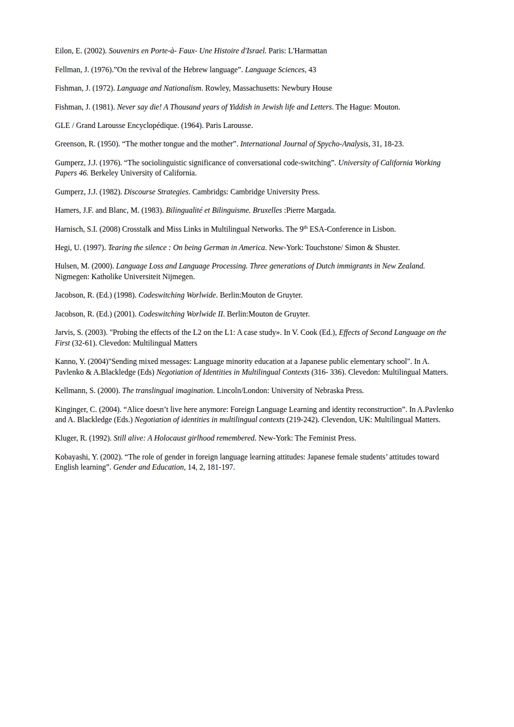Eilon, E. (2002). Souvenirs en Porte-à- Faux- Une Histoire d'Israel. Paris: L'Harmattan
Fellman, J. (1976).”On the revival of the Hebrew language”. Language Sciences, 43
Fishman, J. (1972). Language and Nationalism. Rowley, Massachusetts: Newbury House
Fishman, J. (1981). Never say die! A Thousand years of Yiddish in Jewish life and Letters. The Hague: Mouton.
GLE / Grand Larousse Encyclopédique. (1964). Paris Larousse.
Greenson, R. (1950). “The mother tongue and the mother”. International Journal of Spycho-Analysis, 31, 18-23.
Gumperz, J.J. (1976). “The sociolinguistic significance of conversational code-switching”. University of California Working Papers 46. Berkeley University of California.
Gumperz, J.J. (1982). Discourse Strategies. Cambridgs: Cambridge University Press.
Hamers, J.F. and Blanc, M. (1983). Bilingualité et Bilinguisme. Bruxelles :Pierre Margada.
Harnisch, S.I. (2008) Crosstalk and Miss Links in Multilingual Networks. The 9th ESA-Conference in Lisbon.
Hegi, U. (1997). Tearing the silence : On being German in America. New-York: Touchstone/ Simon & Shuster.
Hulsen, M. (2000). Language Loss and Language Processing. Three generations of Dutch immigrants in New Zealand. Nigmegen: Katholike Universiteit Nijmegen.
Jacobson, R. (Ed.) (1998). Codeswitching Worlwide. Berlin:Mouton de Gruyter.
Jacobson, R. (Ed.) (2001). Codeswitching Worlwide II. Berlin:Mouton de Gruyter.
Jarvis, S. (2003). "Probing the effects of the L2 on the L1: A case study». In V. Cook (Ed.), Effects of Second Language on the First (32-61). Clevedon: Multilingual Matters
Kanno, Y. (2004)"Sending mixed messages: Language minority education at a Japanese public elementary school". In A. Pavlenko & A.Blackledge (Eds) Negotiation of Identities in Multilingual Contexts (316- 336). Clevedon: Multilingual Matters.
Kellmann, S. (2000). The translingual imagination. Lincoln/London: University of Nebraska Press.
Kinginger, C. (2004). “Alice doesn’t live here anymore: Foreign Language Learning and identity reconstruction”. In A.Pavlenko and A. Blackledge (Eds.) Negotiation of identities in multilingual contexts (219-242). Clevendon, UK: Multilingual Matters.
Kluger, R. (1992). Still alive: A Holocaust girlhood remembered. New-York: The Feminist Press.
Kobayashi, Y. (2002). “The role of gender in foreign language learning attitudes: Japanese female students’ attitudes toward English learning”. Gender and Education, 14, 2, 181-197.